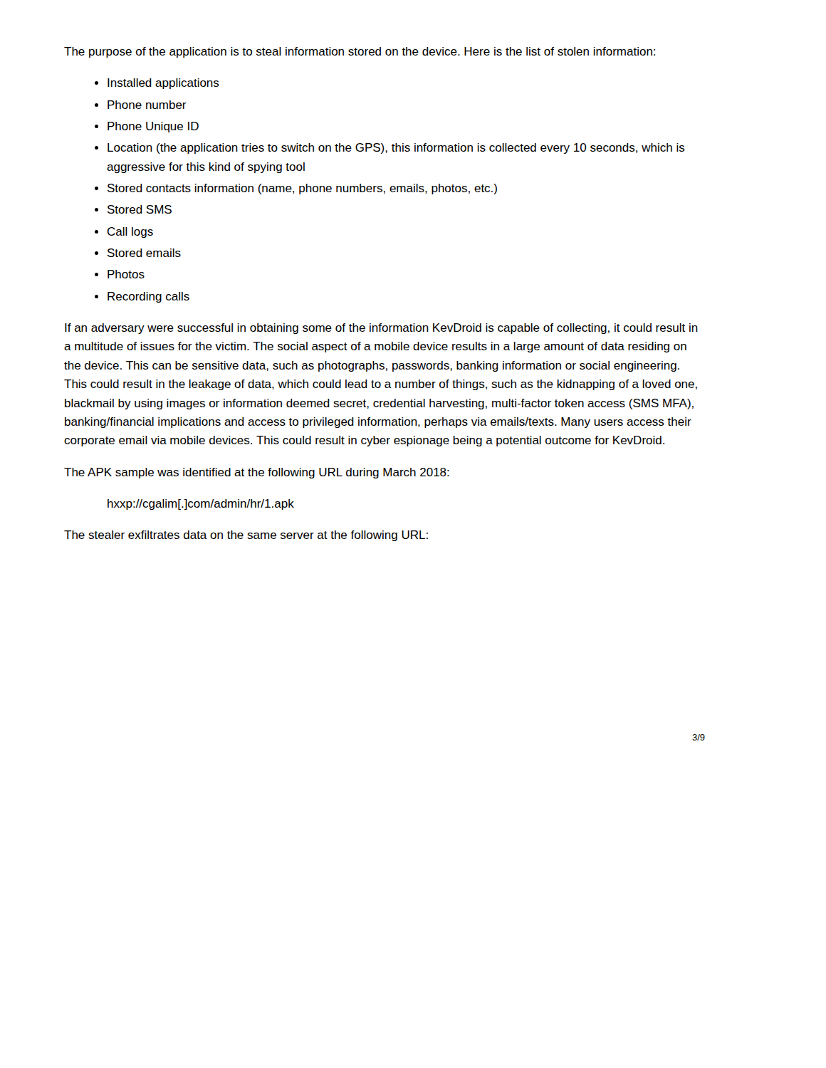The purpose of the application is to steal information stored on the device. Here is the list of stolen information:
Installed applications
Phone number
Phone Unique ID
Location (the application tries to switch on the GPS), this information is collected every 10 seconds, which is aggressive for this kind of spying tool
Stored contacts information (name, phone numbers, emails, photos, etc.)
Stored SMS
Call logs
Stored emails
Photos
Recording calls
If an adversary were successful in obtaining some of the information KevDroid is capable of collecting, it could result in a multitude of issues for the victim. The social aspect of a mobile device results in a large amount of data residing on the device. This can be sensitive data, such as photographs, passwords, banking information or social engineering. This could result in the leakage of data, which could lead to a number of things, such as the kidnapping of a loved one, blackmail by using images or information deemed secret, credential harvesting, multi-factor token access (SMS MFA), banking/financial implications and access to privileged information, perhaps via emails/texts. Many users access their corporate email via mobile devices. This could result in cyber espionage being a potential outcome for KevDroid.
The APK sample was identified at the following URL during March 2018:
hxxp://cgalim[.]com/admin/hr/1.apk
The stealer exfiltrates data on the same server at the following URL:
3/9